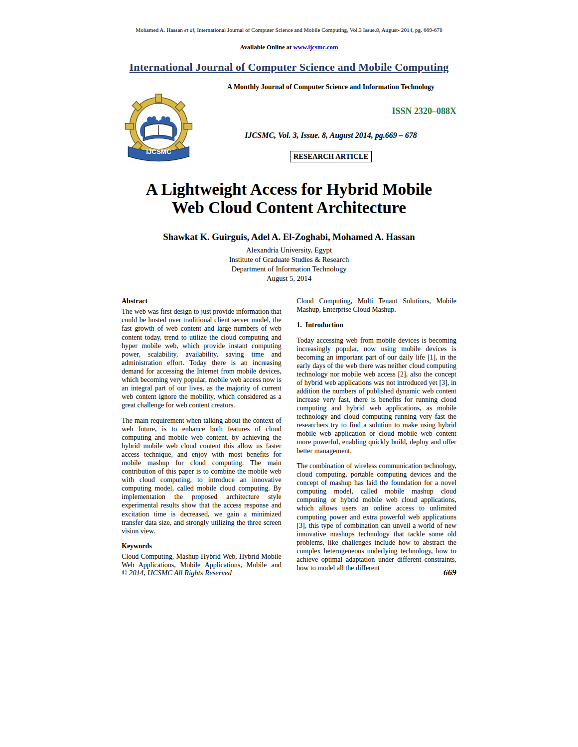Mohamed A. Hassan et al, International Journal of Computer Science and Mobile Computing, Vol.3 Issue.8, August- 2014, pg. 669-678
Available Online at www.ijcsmc.com
International Journal of Computer Science and Mobile Computing
IJCSMC
A Monthly Journal of Computer Science and Information Technology
ISSN 2320–088X
IJCSMC, Vol. 3, Issue. 8, August 2014, pg.669 – 678
RESEARCH ARTICLE
A Lightweight Access for Hybrid Mobile Web Cloud Content Architecture
Shawkat K. Guirguis, Adel A. El-Zoghabi, Mohamed A. Hassan
Alexandria University, Egypt
Institute of Graduate Studies & Research
Department of Information Technology
August 5, 2014
Abstract
The web was first design to just provide information that could be hosted over traditional client server model, the fast growth of web content and large numbers of web content today, trend to utilize the cloud computing and hyper mobile web, which provide instant computing power, scalability, availability, saving time and administration effort. Today there is an increasing demand for accessing the Internet from mobile devices, which becoming very popular, mobile web access now is an integral part of our lives, as the majority of current web content ignore the mobility, which considered as a great challenge for web content creators.
The main requirement when talking about the context of web future, is to enhance both features of cloud computing and mobile web content, by achieving the hybrid mobile web cloud content this allow us faster access technique, and enjoy with most benefits for mobile mashup for cloud computing. The main contribution of this paper is to combine the mobile web with cloud computing, to introduce an innovative computing model, called mobile cloud computing. By implementation the proposed architecture style experimental results show that the access response and excitation time is decreased, we gain a minimized transfer data size, and strongly utilizing the three screen vision view.
Keywords
Cloud Computing, Mashup Hybrid Web, Hybrid Mobile Web Applications, Mobile Applications, Mobile and Cloud Computing, Multi Tenant Solutions, Mobile Mashup, Enterprise Cloud Mashup.
1. Introduction
Today accessing web from mobile devices is becoming increasingly popular, now using mobile devices is becoming an important part of our daily life [1], in the early days of the web there was neither cloud computing technology nor mobile web access [2], also the concept of hybrid web applications was not introduced yet [3], in addition the numbers of published dynamic web content increase very fast, there is benefits for running cloud computing and hybrid web applications, as mobile technology and cloud computing running very fast the researchers try to find a solution to make using hybrid mobile web application or cloud mobile web content more powerful, enabling quickly build, deploy and offer better management.
The combination of wireless communication technology, cloud computing, portable computing devices and the concept of mashup has laid the foundation for a novel computing model, called mobile mashup cloud computing or hybrid mobile web cloud applications, which allows users an online access to unlimited computing power and extra powerful web applications [3], this type of combination can unveil a world of new innovative mashups technology that tackle some old problems, like challenges include how to abstract the complex heterogeneous underlying technology, how to achieve optimal adaptation under different constraints, how to model all the different
© 2014, IJCSMC All Rights Reserved
669